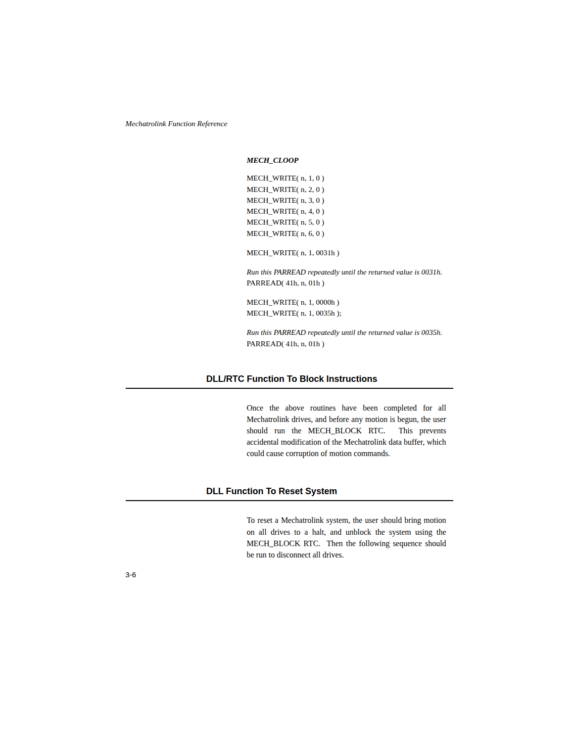Mechatrolink Function Reference
MECH_CLOOP
MECH_WRITE( n, 1, 0 )
MECH_WRITE( n, 2, 0 )
MECH_WRITE( n, 3, 0 )
MECH_WRITE( n, 4, 0 )
MECH_WRITE( n, 5, 0 )
MECH_WRITE( n, 6, 0 )
MECH_WRITE( n, 1, 0031h )
Run this PARREAD repeatedly until the returned value is 0031h.
PARREAD( 41h, n, 01h )
MECH_WRITE( n, 1, 0000h )
MECH_WRITE( n, 1, 0035h );
Run this PARREAD repeatedly until the returned value is 0035h.
PARREAD( 41h, n, 01h )
DLL/RTC Function To Block Instructions
Once the above routines have been completed for all Mechatrolink drives, and before any motion is begun, the user should run the MECH_BLOCK RTC. This prevents accidental modification of the Mechatrolink data buffer, which could cause corruption of motion commands.
DLL Function To Reset System
To reset a Mechatrolink system, the user should bring motion on all drives to a halt, and unblock the system using the MECH_BLOCK RTC. Then the following sequence should be run to disconnect all drives.
3-6